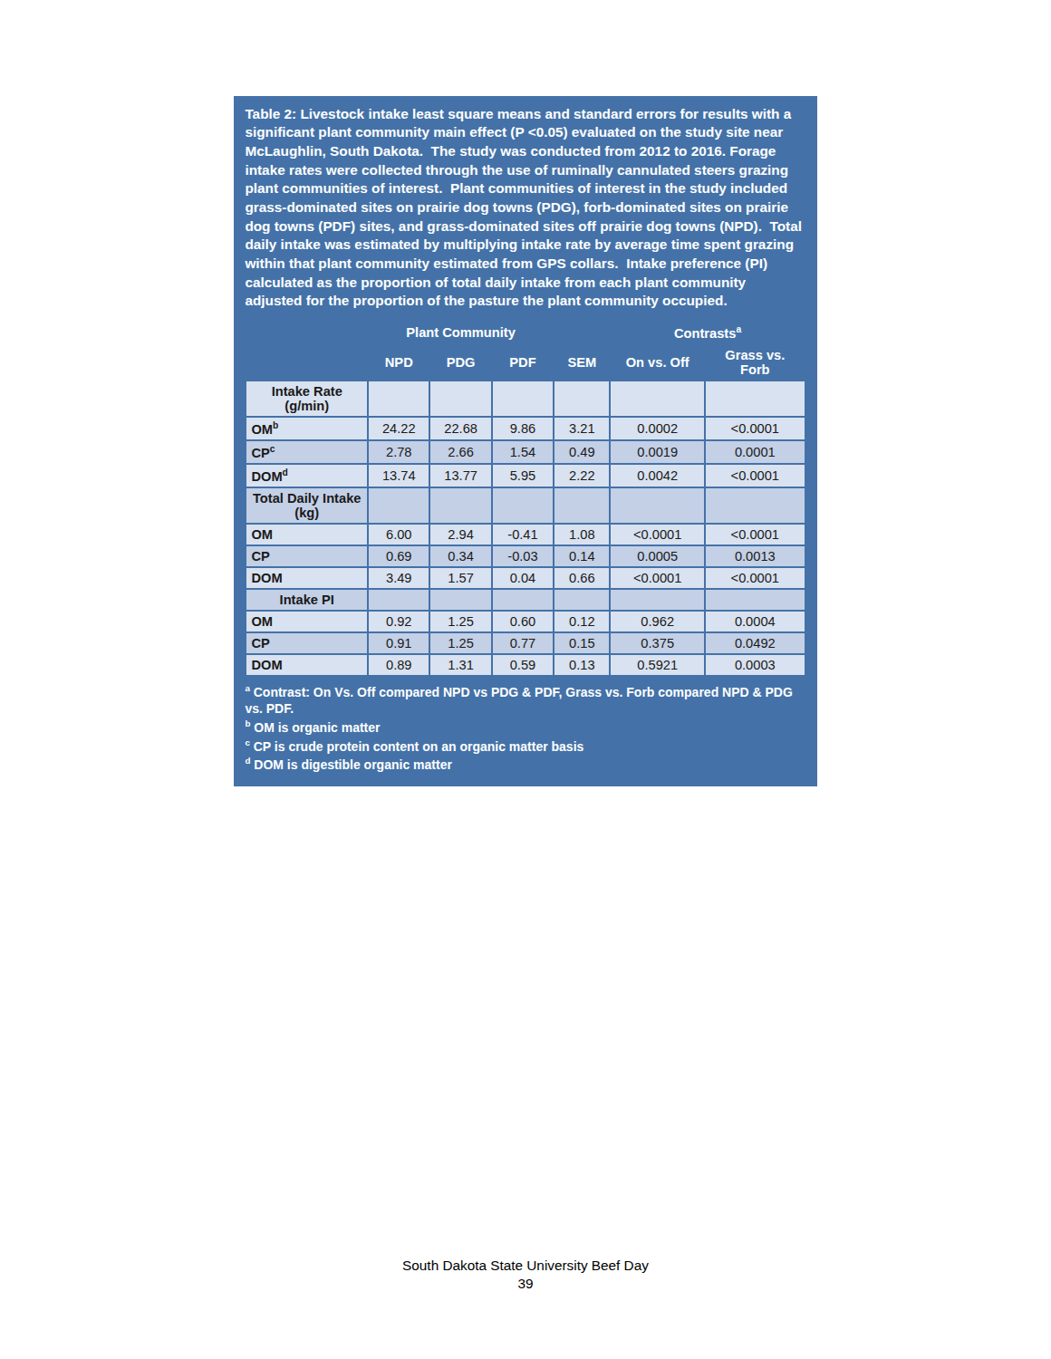Table 2: Livestock intake least square means and standard errors for results with a significant plant community main effect (P <0.05) evaluated on the study site near McLaughlin, South Dakota. The study was conducted from 2012 to 2016. Forage intake rates were collected through the use of ruminally cannulated steers grazing plant communities of interest. Plant communities of interest in the study included grass-dominated sites on prairie dog towns (PDG), forb-dominated sites on prairie dog towns (PDF) sites, and grass-dominated sites off prairie dog towns (NPD). Total daily intake was estimated by multiplying intake rate by average time spent grazing within that plant community estimated from GPS collars. Intake preference (PI) calculated as the proportion of total daily intake from each plant community adjusted for the proportion of the pasture the plant community occupied.
| | Plant Community | | Contrasts a |
| | NPD | PDG | PDF | SEM | On vs. Off | Grass vs. Forb |
| Intake Rate (g/min) | | | | | | |
| OM b | 24.22 | 22.68 | 9.86 | 3.21 | 0.0002 | <0.0001 |
| CP c | 2.78 | 2.66 | 1.54 | 0.49 | 0.0019 | 0.0001 |
| DOM d | 13.74 | 13.77 | 5.95 | 2.22 | 0.0042 | <0.0001 |
| Total Daily Intake (kg) | | | | | | |
| OM | 6.00 | 2.94 | -0.41 | 1.08 | <0.0001 | <0.0001 |
| CP | 0.69 | 0.34 | -0.03 | 0.14 | 0.0005 | 0.0013 |
| DOM | 3.49 | 1.57 | 0.04 | 0.66 | <0.0001 | <0.0001 |
| Intake PI | | | | | | |
| OM | 0.92 | 1.25 | 0.60 | 0.12 | 0.962 | 0.0004 |
| CP | 0.91 | 1.25 | 0.77 | 0.15 | 0.375 | 0.0492 |
| DOM | 0.89 | 1.31 | 0.59 | 0.13 | 0.5921 | 0.0003 |
a Contrast: On Vs. Off compared NPD vs PDG & PDF, Grass vs. Forb compared NPD & PDG vs. PDF.
b OM is organic matter
c CP is crude protein content on an organic matter basis
d DOM is digestible organic matter
South Dakota State University Beef Day
39